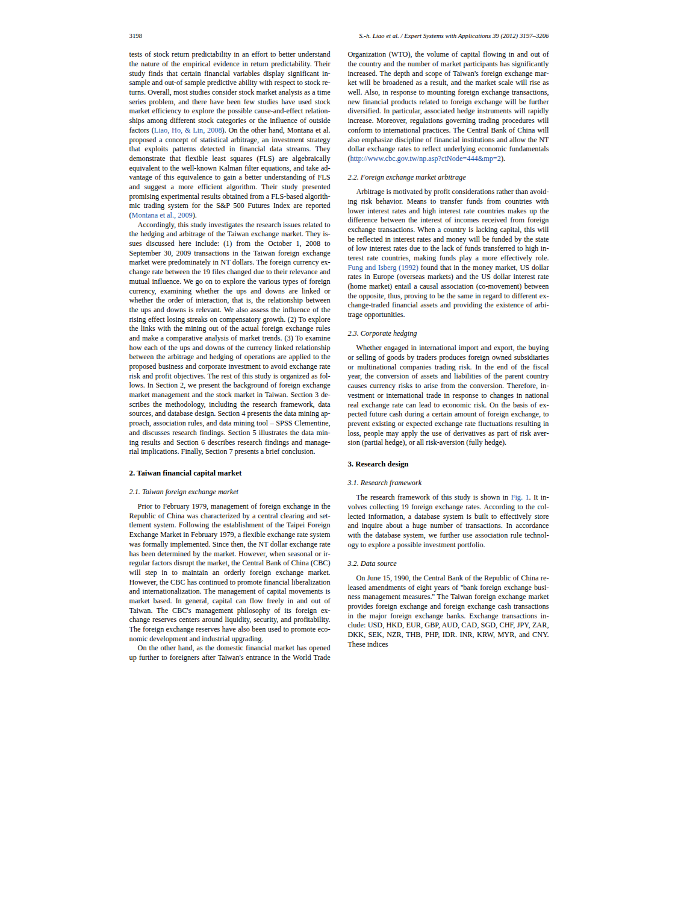3198 S.-h. Liao et al. / Expert Systems with Applications 39 (2012) 3197–3206
tests of stock return predictability in an effort to better understand the nature of the empirical evidence in return predictability. Their study finds that certain financial variables display significant in-sample and out-of sample predictive ability with respect to stock returns. Overall, most studies consider stock market analysis as a time series problem, and there have been few studies have used stock market efficiency to explore the possible cause-and-effect relationships among different stock categories or the influence of outside factors (Liao, Ho, & Lin, 2008). On the other hand, Montana et al. proposed a concept of statistical arbitrage, an investment strategy that exploits patterns detected in financial data streams. They demonstrate that flexible least squares (FLS) are algebraically equivalent to the well-known Kalman filter equations, and take advantage of this equivalence to gain a better understanding of FLS and suggest a more efficient algorithm. Their study presented promising experimental results obtained from a FLS-based algorithmic trading system for the S&P 500 Futures Index are reported (Montana et al., 2009).
Accordingly, this study investigates the research issues related to the hedging and arbitrage of the Taiwan exchange market. They issues discussed here include: (1) from the October 1, 2008 to September 30, 2009 transactions in the Taiwan foreign exchange market were predominately in NT dollars. The foreign currency exchange rate between the 19 files changed due to their relevance and mutual influence. We go on to explore the various types of foreign currency, examining whether the ups and downs are linked or whether the order of interaction, that is, the relationship between the ups and downs is relevant. We also assess the influence of the rising effect losing streaks on compensatory growth. (2) To explore the links with the mining out of the actual foreign exchange rules and make a comparative analysis of market trends. (3) To examine how each of the ups and downs of the currency linked relationship between the arbitrage and hedging of operations are applied to the proposed business and corporate investment to avoid exchange rate risk and profit objectives. The rest of this study is organized as follows. In Section 2, we present the background of foreign exchange market management and the stock market in Taiwan. Section 3 describes the methodology, including the research framework, data sources, and database design. Section 4 presents the data mining approach, association rules, and data mining tool – SPSS Clementine, and discusses research findings. Section 5 illustrates the data mining results and Section 6 describes research findings and managerial implications. Finally, Section 7 presents a brief conclusion.
2. Taiwan financial capital market
2.1. Taiwan foreign exchange market
Prior to February 1979, management of foreign exchange in the Republic of China was characterized by a central clearing and settlement system. Following the establishment of the Taipei Foreign Exchange Market in February 1979, a flexible exchange rate system was formally implemented. Since then, the NT dollar exchange rate has been determined by the market. However, when seasonal or irregular factors disrupt the market, the Central Bank of China (CBC) will step in to maintain an orderly foreign exchange market. However, the CBC has continued to promote financial liberalization and internationalization. The management of capital movements is market based. In general, capital can flow freely in and out of Taiwan. The CBC's management philosophy of its foreign exchange reserves centers around liquidity, security, and profitability. The foreign exchange reserves have also been used to promote economic development and industrial upgrading.
On the other hand, as the domestic financial market has opened up further to foreigners after Taiwan's entrance in the World Trade Organization (WTO), the volume of capital flowing in and out of the country and the number of market participants has significantly increased. The depth and scope of Taiwan's foreign exchange market will be broadened as a result, and the market scale will rise as well. Also, in response to mounting foreign exchange transactions, new financial products related to foreign exchange will be further diversified. In particular, associated hedge instruments will rapidly increase. Moreover, regulations governing trading procedures will conform to international practices. The Central Bank of China will also emphasize discipline of financial institutions and allow the NT dollar exchange rates to reflect underlying economic fundamentals (http://www.cbc.gov.tw/np.asp?ctNode=444&mp=2).
2.2. Foreign exchange market arbitrage
Arbitrage is motivated by profit considerations rather than avoiding risk behavior. Means to transfer funds from countries with lower interest rates and high interest rate countries makes up the difference between the interest of incomes received from foreign exchange transactions. When a country is lacking capital, this will be reflected in interest rates and money will be funded by the state of low interest rates due to the lack of funds transferred to high interest rate countries, making funds play a more effectively role. Fung and Isberg (1992) found that in the money market, US dollar rates in Europe (overseas markets) and the US dollar interest rate (home market) entail a causal association (co-movement) between the opposite, thus, proving to be the same in regard to different exchange-traded financial assets and providing the existence of arbitrage opportunities.
2.3. Corporate hedging
Whether engaged in international import and export, the buying or selling of goods by traders produces foreign owned subsidiaries or multinational companies trading risk. In the end of the fiscal year, the conversion of assets and liabilities of the parent country causes currency risks to arise from the conversion. Therefore, investment or international trade in response to changes in national real exchange rate can lead to economic risk. On the basis of expected future cash during a certain amount of foreign exchange, to prevent existing or expected exchange rate fluctuations resulting in loss, people may apply the use of derivatives as part of risk aversion (partial hedge), or all risk-aversion (fully hedge).
3. Research design
3.1. Research framework
The research framework of this study is shown in Fig. 1. It involves collecting 19 foreign exchange rates. According to the collected information, a database system is built to effectively store and inquire about a huge number of transactions. In accordance with the database system, we further use association rule technology to explore a possible investment portfolio.
3.2. Data source
On June 15, 1990, the Central Bank of the Republic of China released amendments of eight years of ''bank foreign exchange business management measures.'' The Taiwan foreign exchange market provides foreign exchange and foreign exchange cash transactions in the major foreign exchange banks. Exchange transactions include: USD, HKD, EUR, GBP, AUD, CAD, SGD, CHF, JPY, ZAR, DKK, SEK, NZR, THB, PHP, IDR. INR, KRW, MYR, and CNY. These indices